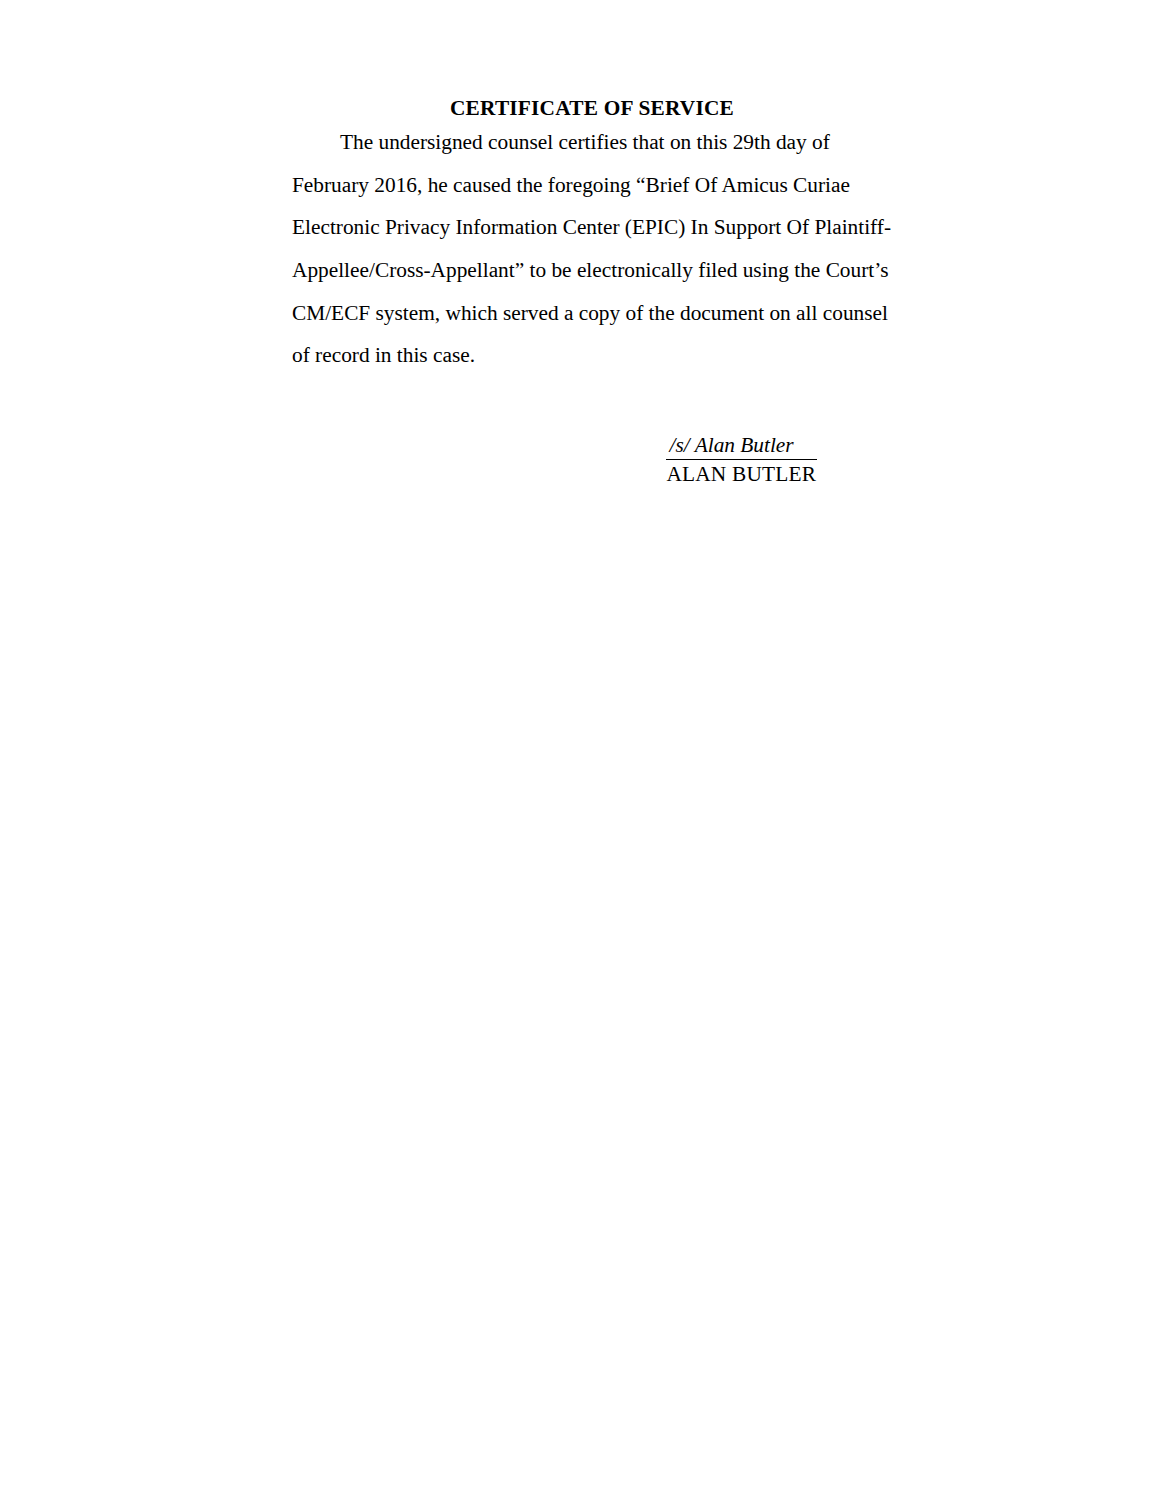CERTIFICATE OF SERVICE
The undersigned counsel certifies that on this 29th day of February 2016, he caused the foregoing “Brief Of Amicus Curiae Electronic Privacy Information Center (EPIC) In Support Of Plaintiff-Appellee/Cross-Appellant” to be electronically filed using the Court’s CM/ECF system, which served a copy of the document on all counsel of record in this case.
/s/ Alan Butler ALAN BUTLER